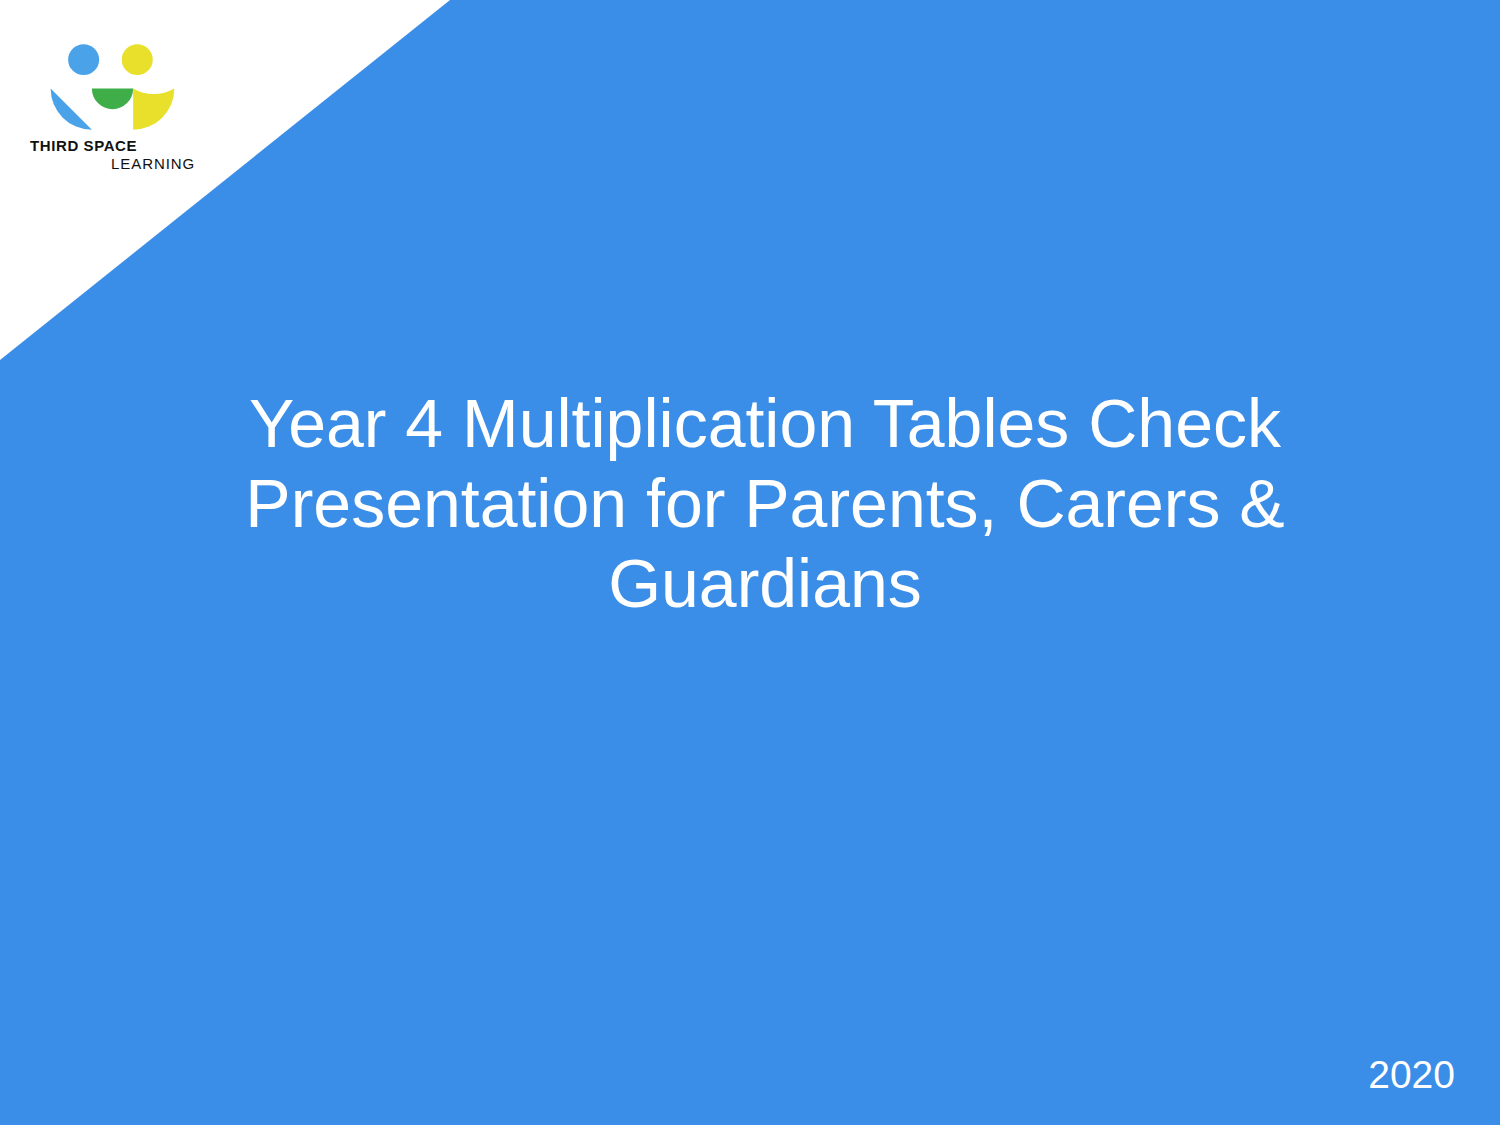THIRD SPACE LEARNING
Year 4 Multiplication Tables Check Presentation for Parents, Carers & Guardians
2020